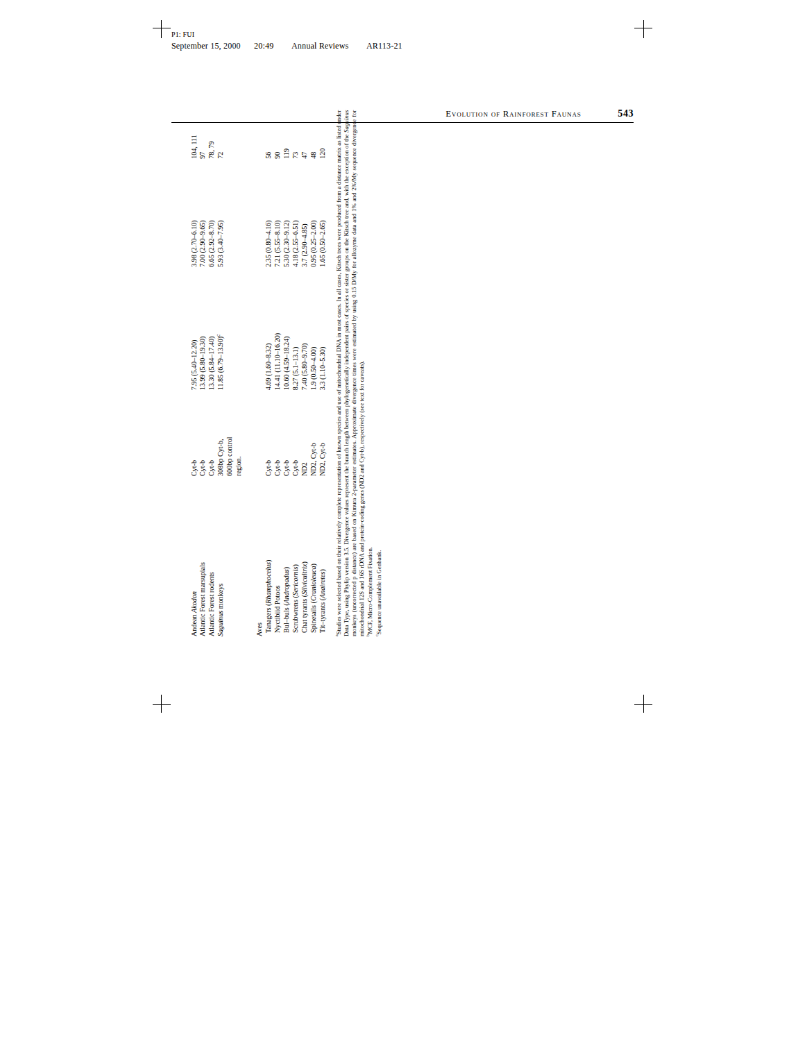P1: FUI
September 15, 2000 20:49 Annual Reviews AR113-21
Evolution of Rainforest Faunas 543
| Andean Akodon | Cyt-b | 7.95 (5.40–12.20) | 3.98 (2.70–6.10) | 104, 111 |
| Atlantic Forest marsupials | Cyt-b | 13.99 (5.80–19.30) | 7.00 (2.90–9.65) | 97 |
| Atlantic Forest rodents | Cyt-b | 13.30 (5.84–17.40) | 6.65 (2.92–8.70) | 78, 79 |
| Saguinus monkeys | 308bp Cyt-b, | 11.85 (6.79–13.90) c | 5.93 (3.40–7.95) | 72 |
| | 600bp control | | | |
| | region. | | | |
| Aves | | | | |
| Tanagers ( Rhamphocelus ) | Cyt-b | 4.69 (1.60–8.32) | 2.35 (0.80–4.16) | 56 |
| Nyctibiid Potoos | Cyt-b | 14.41 (11.10–16.20) | 7.21 (5.55–8.10) | 90 |
| Bul–buls ( Andropadus ) | Cyt-b | 10.60 (4.59–18.24) | 5.30 (2.30–9.12) | 119 |
| Scrubwrens ( Sericornis ) | Cyt-b | 8.27 (5.1–13.1) | 4.18 (2.55–6.51) | 73 |
| Chat tyrants ( Silvicultrix ) | ND2 | 7.40 (5.80–9.70) | 3.7 (2.90–4.85) | 47 |
| Spinetails ( Cranioleuca ) | ND2, Cyt-b | 1.9 (0.50–4.00) | 0.95 (0.25–2.00) | 48 |
| Tit–tyrants ( Anairetes ) | ND2, Cyt-b | 3.3 (1.10–5.30) | 1.65 (0.50–2.65) | 120 |
aStudies were selected based on their relatively complete representation of known species and use of mitochondrial DNA in most cases. In all cases, Kitsch trees were produced from a distance matrix as listed under Data Type, using Phylip version 3.5. Divergence values represent the branch length between phylogenetically independent pairs of species or sister groups on the Kitsch tree and, with the exception of the Saguinus monkeys (uncorrected p distance) are based on Kimura 2-parameter estimates. Approximate divergence times were estimated by using 0.15 D/My for allozyme data and 1% and 2%/My sequence divergence for mitochondrial 12S and 16S rDNA and protein-coding genes (ND2 and Cyt-b), respectively (see text for caveats).
bMCF, Micro-Complement Fixation.
cSequence unavailable in Genbank.